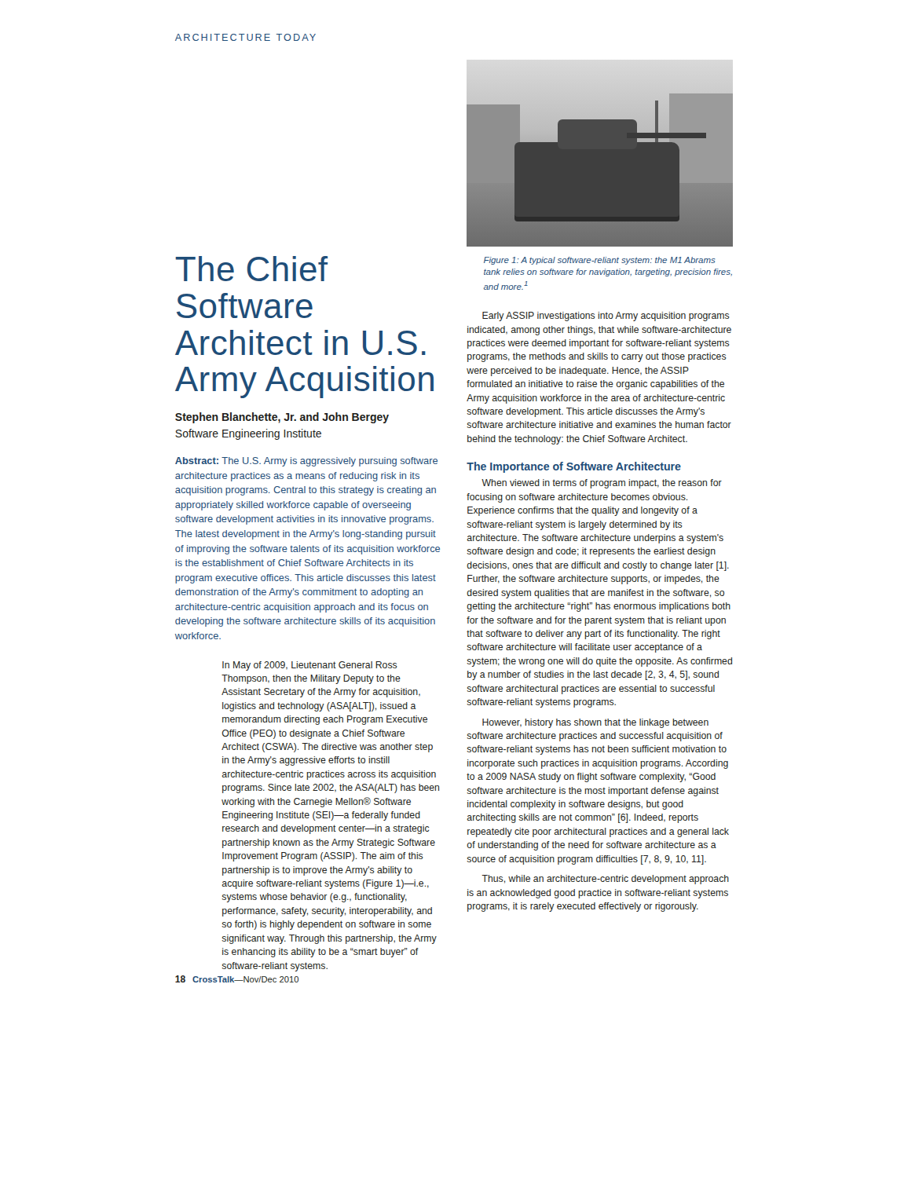Architecture Today
The Chief Software Architect in U.S. Army Acquisition
Stephen Blanchette, Jr. and John Bergey
Software Engineering Institute
Abstract: The U.S. Army is aggressively pursuing software architecture practices as a means of reducing risk in its acquisition programs. Central to this strategy is creating an appropriately skilled workforce capable of overseeing software development activities in its innovative programs. The latest development in the Army's long-standing pursuit of improving the software talents of its acquisition workforce is the establishment of Chief Software Architects in its program executive offices. This article discusses this latest demonstration of the Army's commitment to adopting an architecture-centric acquisition approach and its focus on developing the software architecture skills of its acquisition workforce.
In May of 2009, Lieutenant General Ross Thompson, then the Military Deputy to the Assistant Secretary of the Army for acquisition, logistics and technology (ASA[ALT]), issued a memorandum directing each Program Executive Office (PEO) to designate a Chief Software Architect (CSWA). The directive was another step in the Army's aggressive efforts to instill architecture-centric practices across its acquisition programs. Since late 2002, the ASA(ALT) has been working with the Carnegie Mellon® Software Engineering Institute (SEI)—a federally funded research and development center—in a strategic partnership known as the Army Strategic Software Improvement Program (ASSIP). The aim of this partnership is to improve the Army's ability to acquire software-reliant systems (Figure 1)—i.e., systems whose behavior (e.g., functionality, performance, safety, security, interoperability, and so forth) is highly dependent on software in some significant way. Through this partnership, the Army is enhancing its ability to be a “smart buyer” of software-reliant systems.
Figure 1: A typical software-reliant system: the M1 Abrams tank relies on software for navigation, targeting, precision fires, and more.1
Early ASSIP investigations into Army acquisition programs indicated, among other things, that while software-architecture practices were deemed important for software-reliant systems programs, the methods and skills to carry out those practices were perceived to be inadequate. Hence, the ASSIP formulated an initiative to raise the organic capabilities of the Army acquisition workforce in the area of architecture-centric software development. This article discusses the Army's software architecture initiative and examines the human factor behind the technology: the Chief Software Architect.
The Importance of Software Architecture
When viewed in terms of program impact, the reason for focusing on software architecture becomes obvious. Experience confirms that the quality and longevity of a software-reliant system is largely determined by its architecture. The software architecture underpins a system's software design and code; it represents the earliest design decisions, ones that are difficult and costly to change later [1]. Further, the software architecture supports, or impedes, the desired system qualities that are manifest in the software, so getting the architecture “right” has enormous implications both for the software and for the parent system that is reliant upon that software to deliver any part of its functionality. The right software architecture will facilitate user acceptance of a system; the wrong one will do quite the opposite. As confirmed by a number of studies in the last decade [2, 3, 4, 5], sound software architectural practices are essential to successful software-reliant systems programs.
However, history has shown that the linkage between software architecture practices and successful acquisition of software-reliant systems has not been sufficient motivation to incorporate such practices in acquisition programs. According to a 2009 NASA study on flight software complexity, “Good software architecture is the most important defense against incidental complexity in software designs, but good architecting skills are not common” [6]. Indeed, reports repeatedly cite poor architectural practices and a general lack of understanding of the need for software architecture as a source of acquisition program difficulties [7, 8, 9, 10, 11].
Thus, while an architecture-centric development approach is an acknowledged good practice in software-reliant systems programs, it is rarely executed effectively or rigorously.
18 CrossTalk—Nov/Dec 2010